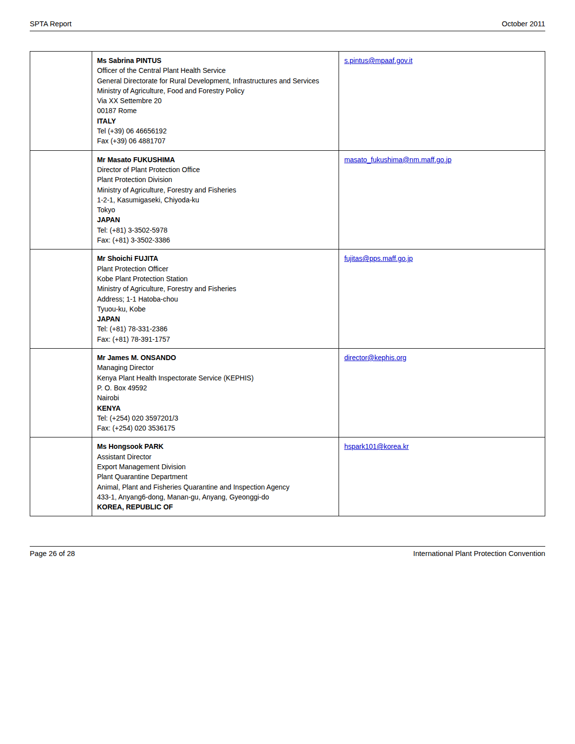SPTA Report October 2011
| | Ms Sabrina PINTUS Officer of the Central Plant Health Service General Directorate for Rural Development, Infrastructures and Services Ministry of Agriculture, Food and Forestry Policy Via XX Settembre 20 00187 Rome ITALY Tel (+39) 06 46656192 Fax (+39) 06 4881707 | s.pintus@mpaaf.gov.it |
| | Mr Masato FUKUSHIMA Director of Plant Protection Office Plant Protection Division Ministry of Agriculture, Forestry and Fisheries 1-2-1, Kasumigaseki, Chiyoda-ku Tokyo JAPAN Tel: (+81) 3-3502-5978 Fax: (+81) 3-3502-3386 | masato_fukushima@nm.maff.go.jp |
| | Mr Shoichi FUJITA Plant Protection Officer Kobe Plant Protection Station Ministry of Agriculture, Forestry and Fisheries Address; 1-1 Hatoba-chou Tyuou-ku, Kobe JAPAN Tel: (+81) 78-331-2386 Fax: (+81) 78-391-1757 | fujitas@pps.maff.go.jp |
| | Mr James M. ONSANDO Managing Director Kenya Plant Health Inspectorate Service (KEPHIS) P. O. Box 49592 Nairobi KENYA Tel: (+254) 020 3597201/3 Fax: (+254) 020 3536175 | director@kephis.org |
| | Ms Hongsook PARK Assistant Director Export Management Division Plant Quarantine Department Animal, Plant and Fisheries Quarantine and Inspection Agency 433-1, Anyang6-dong, Manan-gu, Anyang, Gyeonggi-do KOREA, REPUBLIC OF | hspark101@korea.kr |
Page 26 of 28 International Plant Protection Convention